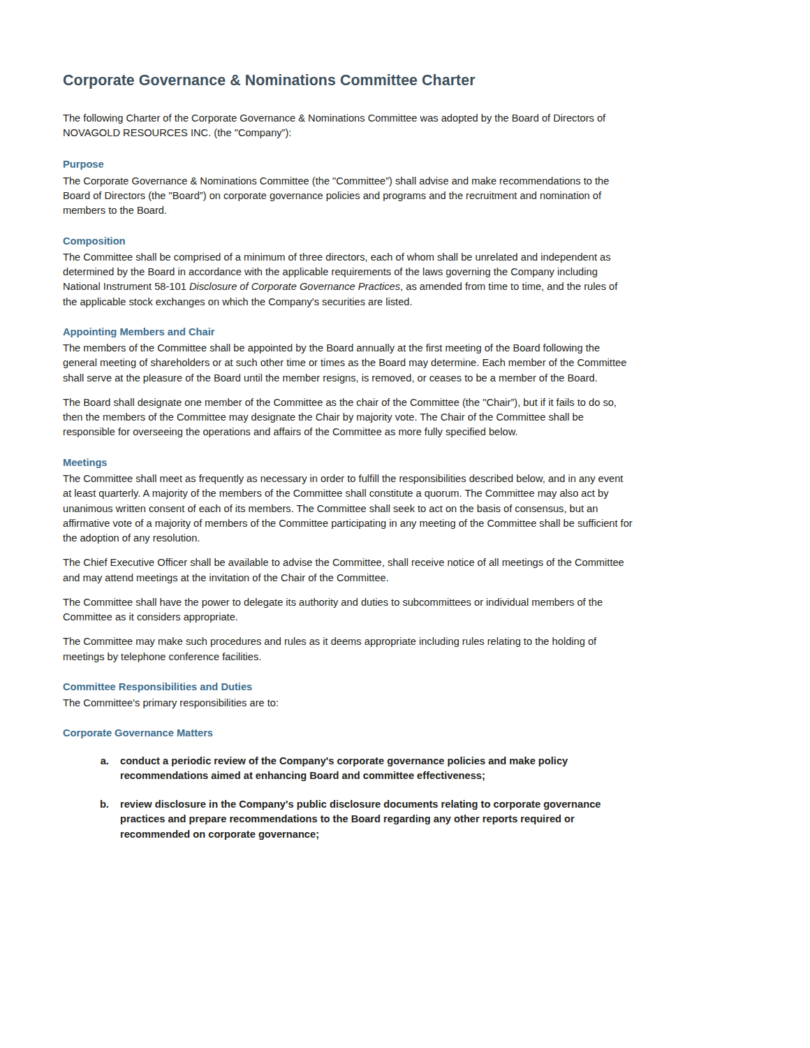Corporate Governance & Nominations Committee Charter
The following Charter of the Corporate Governance & Nominations Committee was adopted by the Board of Directors of NOVAGOLD RESOURCES INC. (the "Company”):
Purpose
The Corporate Governance & Nominations Committee (the "Committee”) shall advise and make recommendations to the Board of Directors (the "Board”) on corporate governance policies and programs and the recruitment and nomination of members to the Board.
Composition
The Committee shall be comprised of a minimum of three directors, each of whom shall be unrelated and independent as determined by the Board in accordance with the applicable requirements of the laws governing the Company including National Instrument 58-101 Disclosure of Corporate Governance Practices, as amended from time to time, and the rules of the applicable stock exchanges on which the Company's securities are listed.
Appointing Members and Chair
The members of the Committee shall be appointed by the Board annually at the first meeting of the Board following the general meeting of shareholders or at such other time or times as the Board may determine. Each member of the Committee shall serve at the pleasure of the Board until the member resigns, is removed, or ceases to be a member of the Board.
The Board shall designate one member of the Committee as the chair of the Committee (the "Chair”), but if it fails to do so, then the members of the Committee may designate the Chair by majority vote. The Chair of the Committee shall be responsible for overseeing the operations and affairs of the Committee as more fully specified below.
Meetings
The Committee shall meet as frequently as necessary in order to fulfill the responsibilities described below, and in any event at least quarterly. A majority of the members of the Committee shall constitute a quorum. The Committee may also act by unanimous written consent of each of its members. The Committee shall seek to act on the basis of consensus, but an affirmative vote of a majority of members of the Committee participating in any meeting of the Committee shall be sufficient for the adoption of any resolution.
The Chief Executive Officer shall be available to advise the Committee, shall receive notice of all meetings of the Committee and may attend meetings at the invitation of the Chair of the Committee.
The Committee shall have the power to delegate its authority and duties to subcommittees or individual members of the Committee as it considers appropriate.
The Committee may make such procedures and rules as it deems appropriate including rules relating to the holding of meetings by telephone conference facilities.
Committee Responsibilities and Duties
The Committee's primary responsibilities are to:
Corporate Governance Matters
conduct a periodic review of the Company's corporate governance policies and make policy recommendations aimed at enhancing Board and committee effectiveness;
review disclosure in the Company's public disclosure documents relating to corporate governance practices and prepare recommendations to the Board regarding any other reports required or recommended on corporate governance;